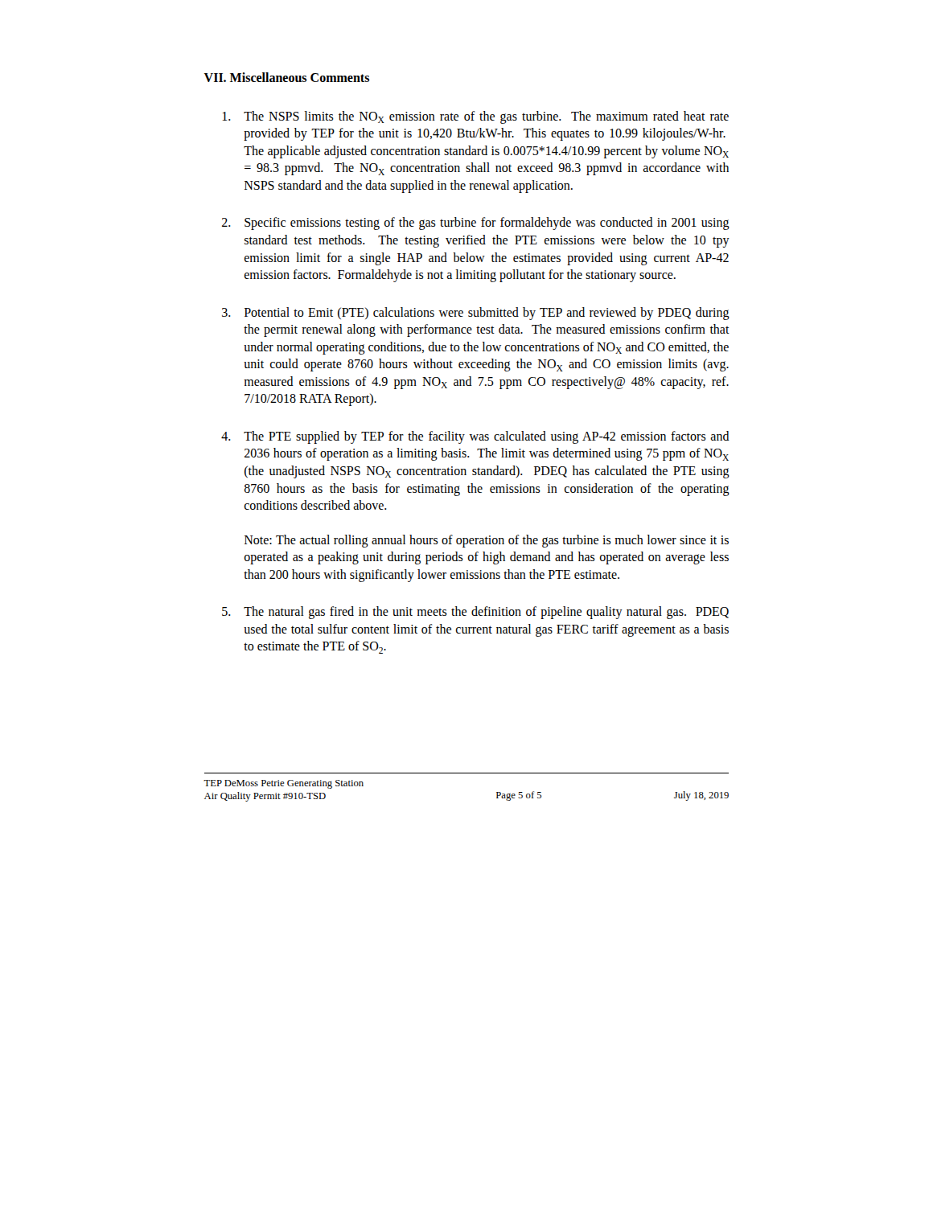VII. Miscellaneous Comments
The NSPS limits the NOX emission rate of the gas turbine. The maximum rated heat rate provided by TEP for the unit is 10,420 Btu/kW-hr. This equates to 10.99 kilojoules/W-hr. The applicable adjusted concentration standard is 0.0075*14.4/10.99 percent by volume NOX = 98.3 ppmvd. The NOX concentration shall not exceed 98.3 ppmvd in accordance with NSPS standard and the data supplied in the renewal application.
Specific emissions testing of the gas turbine for formaldehyde was conducted in 2001 using standard test methods. The testing verified the PTE emissions were below the 10 tpy emission limit for a single HAP and below the estimates provided using current AP-42 emission factors. Formaldehyde is not a limiting pollutant for the stationary source.
Potential to Emit (PTE) calculations were submitted by TEP and reviewed by PDEQ during the permit renewal along with performance test data. The measured emissions confirm that under normal operating conditions, due to the low concentrations of NOX and CO emitted, the unit could operate 8760 hours without exceeding the NOX and CO emission limits (avg. measured emissions of 4.9 ppm NOX and 7.5 ppm CO respectively@ 48% capacity, ref. 7/10/2018 RATA Report).
The PTE supplied by TEP for the facility was calculated using AP-42 emission factors and 2036 hours of operation as a limiting basis. The limit was determined using 75 ppm of NOX (the unadjusted NSPS NOX concentration standard). PDEQ has calculated the PTE using 8760 hours as the basis for estimating the emissions in consideration of the operating conditions described above.
Note: The actual rolling annual hours of operation of the gas turbine is much lower since it is operated as a peaking unit during periods of high demand and has operated on average less than 200 hours with significantly lower emissions than the PTE estimate.
The natural gas fired in the unit meets the definition of pipeline quality natural gas. PDEQ used the total sulfur content limit of the current natural gas FERC tariff agreement as a basis to estimate the PTE of SO2.
TEP DeMoss Petrie Generating Station
Air Quality Permit #910-TSD
Page 5 of 5
July 18, 2019